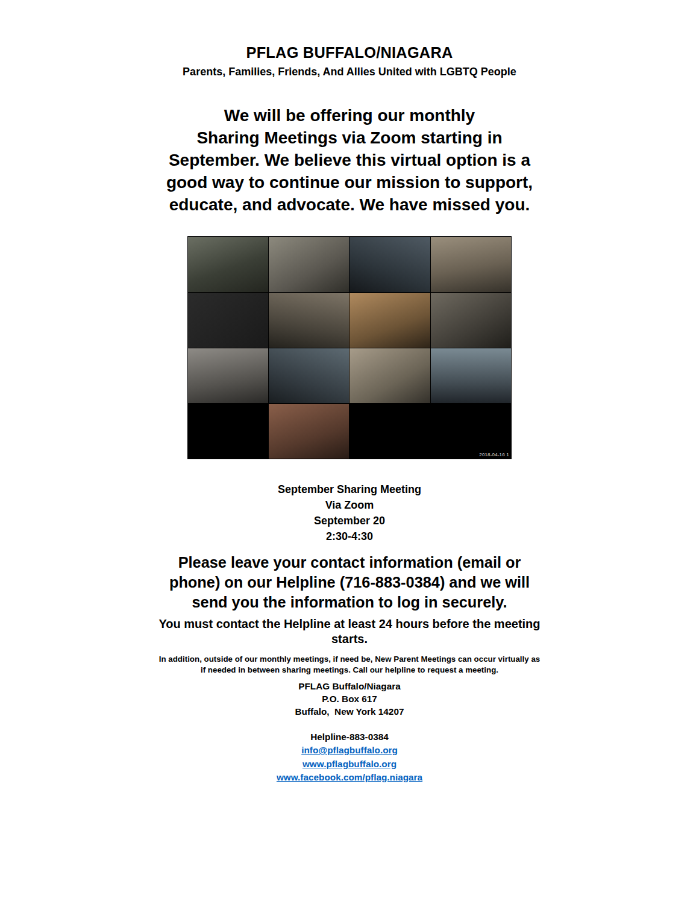PFLAG BUFFALO/NIAGARA
Parents, Families, Friends, And Allies United with LGBTQ People
We will be offering our monthly
Sharing Meetings via Zoom starting in September. We believe this virtual option is a good way to continue our mission to support, educate, and advocate. We have missed you.
2018-04-16 1
September Sharing Meeting
Via Zoom
September 20
2:30-4:30
Please leave your contact information (email or phone) on our Helpline (716-883-0384) and we will send you the information to log in securely.
You must contact the Helpline at least 24 hours before the meeting starts.
In addition, outside of our monthly meetings, if need be, New Parent Meetings can occur virtually as if needed in between sharing meetings. Call our helpline to request a meeting.
PFLAG Buffalo/Niagara
P.O. Box 617
Buffalo, New York 14207
Helpline-883-0384
info@pflagbuffalo.org
www.pflagbuffalo.org
www.facebook.com/pflag.niagara